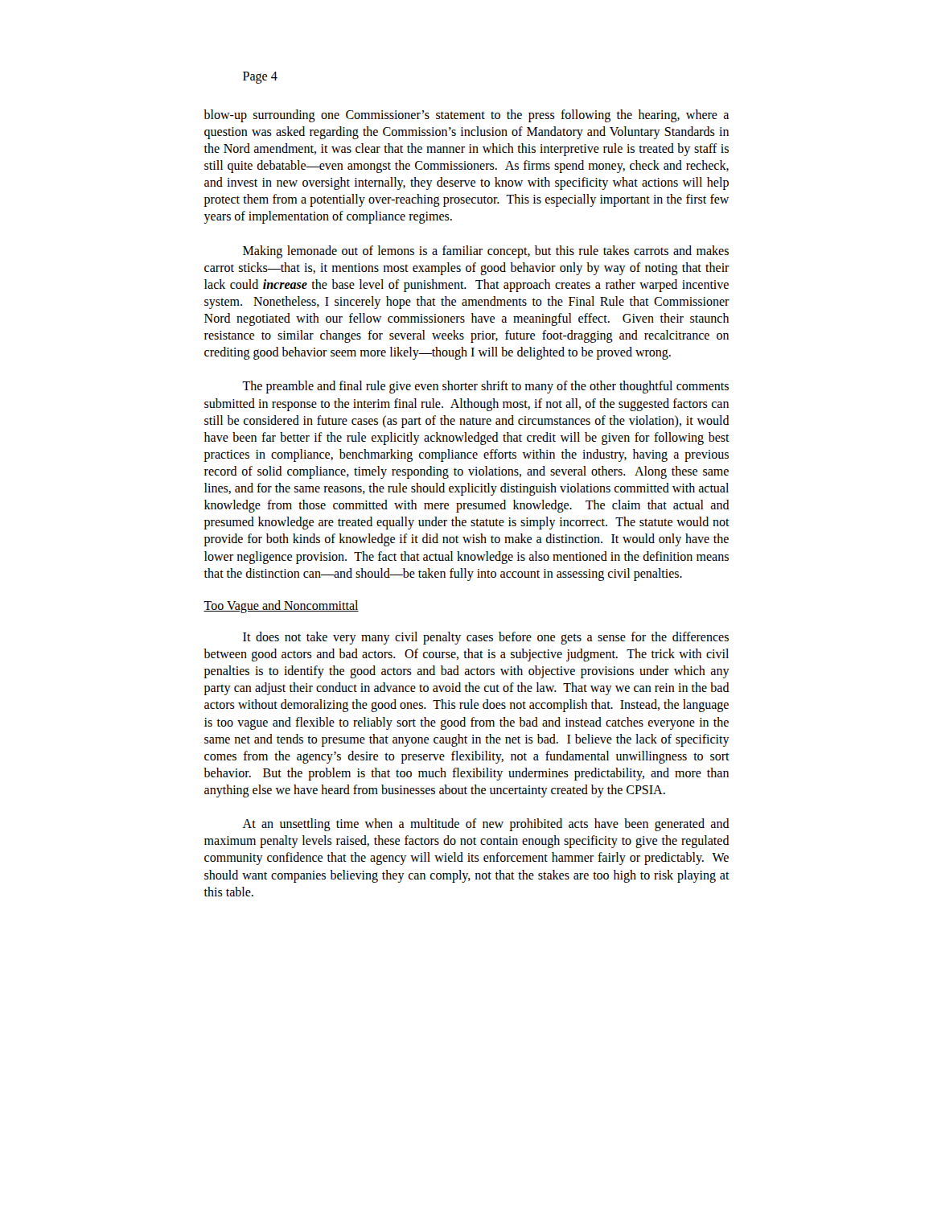Page 4
blow-up surrounding one Commissioner’s statement to the press following the hearing, where a question was asked regarding the Commission’s inclusion of Mandatory and Voluntary Standards in the Nord amendment, it was clear that the manner in which this interpretive rule is treated by staff is still quite debatable—even amongst the Commissioners. As firms spend money, check and recheck, and invest in new oversight internally, they deserve to know with specificity what actions will help protect them from a potentially over-reaching prosecutor. This is especially important in the first few years of implementation of compliance regimes.
Making lemonade out of lemons is a familiar concept, but this rule takes carrots and makes carrot sticks—that is, it mentions most examples of good behavior only by way of noting that their lack could increase the base level of punishment. That approach creates a rather warped incentive system. Nonetheless, I sincerely hope that the amendments to the Final Rule that Commissioner Nord negotiated with our fellow commissioners have a meaningful effect. Given their staunch resistance to similar changes for several weeks prior, future foot-dragging and recalcitrance on crediting good behavior seem more likely—though I will be delighted to be proved wrong.
The preamble and final rule give even shorter shrift to many of the other thoughtful comments submitted in response to the interim final rule. Although most, if not all, of the suggested factors can still be considered in future cases (as part of the nature and circumstances of the violation), it would have been far better if the rule explicitly acknowledged that credit will be given for following best practices in compliance, benchmarking compliance efforts within the industry, having a previous record of solid compliance, timely responding to violations, and several others. Along these same lines, and for the same reasons, the rule should explicitly distinguish violations committed with actual knowledge from those committed with mere presumed knowledge. The claim that actual and presumed knowledge are treated equally under the statute is simply incorrect. The statute would not provide for both kinds of knowledge if it did not wish to make a distinction. It would only have the lower negligence provision. The fact that actual knowledge is also mentioned in the definition means that the distinction can—and should—be taken fully into account in assessing civil penalties.
Too Vague and Noncommittal
It does not take very many civil penalty cases before one gets a sense for the differences between good actors and bad actors. Of course, that is a subjective judgment. The trick with civil penalties is to identify the good actors and bad actors with objective provisions under which any party can adjust their conduct in advance to avoid the cut of the law. That way we can rein in the bad actors without demoralizing the good ones. This rule does not accomplish that. Instead, the language is too vague and flexible to reliably sort the good from the bad and instead catches everyone in the same net and tends to presume that anyone caught in the net is bad. I believe the lack of specificity comes from the agency’s desire to preserve flexibility, not a fundamental unwillingness to sort behavior. But the problem is that too much flexibility undermines predictability, and more than anything else we have heard from businesses about the uncertainty created by the CPSIA.
At an unsettling time when a multitude of new prohibited acts have been generated and maximum penalty levels raised, these factors do not contain enough specificity to give the regulated community confidence that the agency will wield its enforcement hammer fairly or predictably. We should want companies believing they can comply, not that the stakes are too high to risk playing at this table.